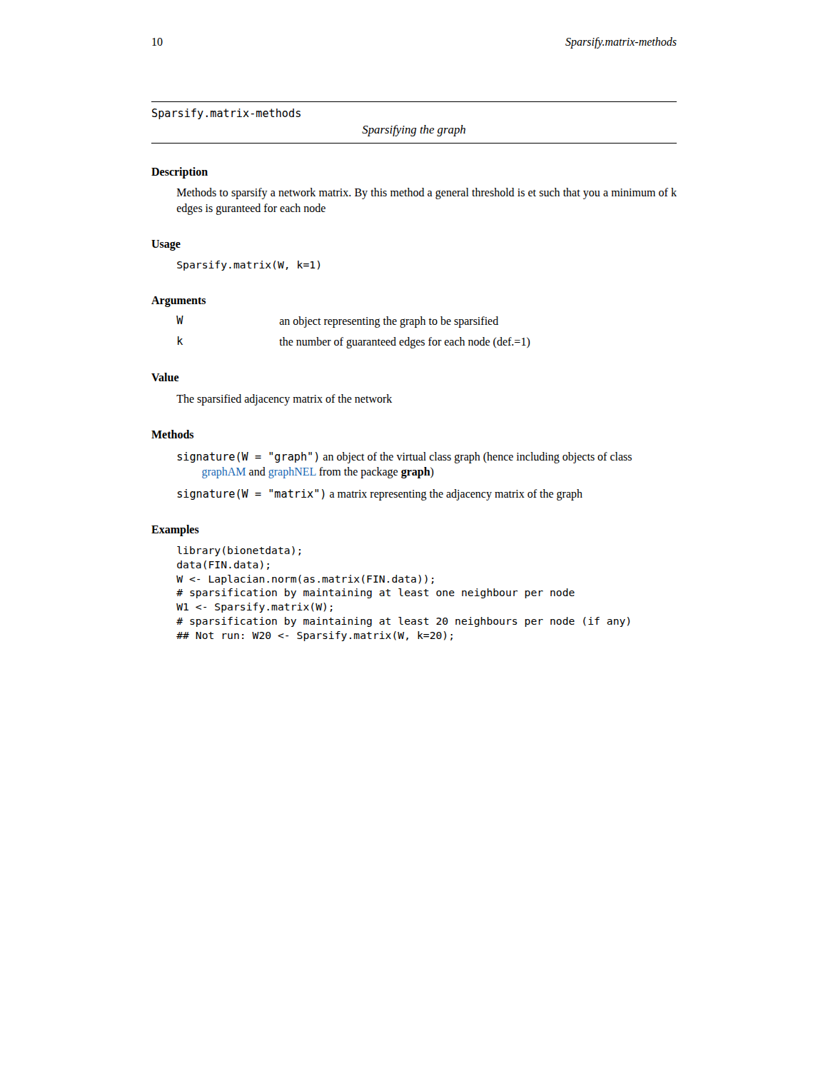10 Sparsify.matrix-methods
Sparsify.matrix-methods
Sparsifying the graph
Description
Methods to sparsify a network matrix. By this method a general threshold is et such that you a minimum of k edges is guranteed for each node
Usage
Sparsify.matrix(W, k=1)
Arguments
W
an object representing the graph to be sparsified
k
the number of guaranteed edges for each node (def.=1)
Value
The sparsified adjacency matrix of the network
Methods
signature(W = "graph") an object of the virtual class graph (hence including objects of class graphAM and graphNEL from the package graph)
signature(W = "matrix") a matrix representing the adjacency matrix of the graph
Examples
library(bionetdata);
data(FIN.data);
W <- Laplacian.norm(as.matrix(FIN.data));
# sparsification by maintaining at least one neighbour per node
W1 <- Sparsify.matrix(W);
# sparsification by maintaining at least 20 neighbours per node (if any)
## Not run: W20 <- Sparsify.matrix(W, k=20);